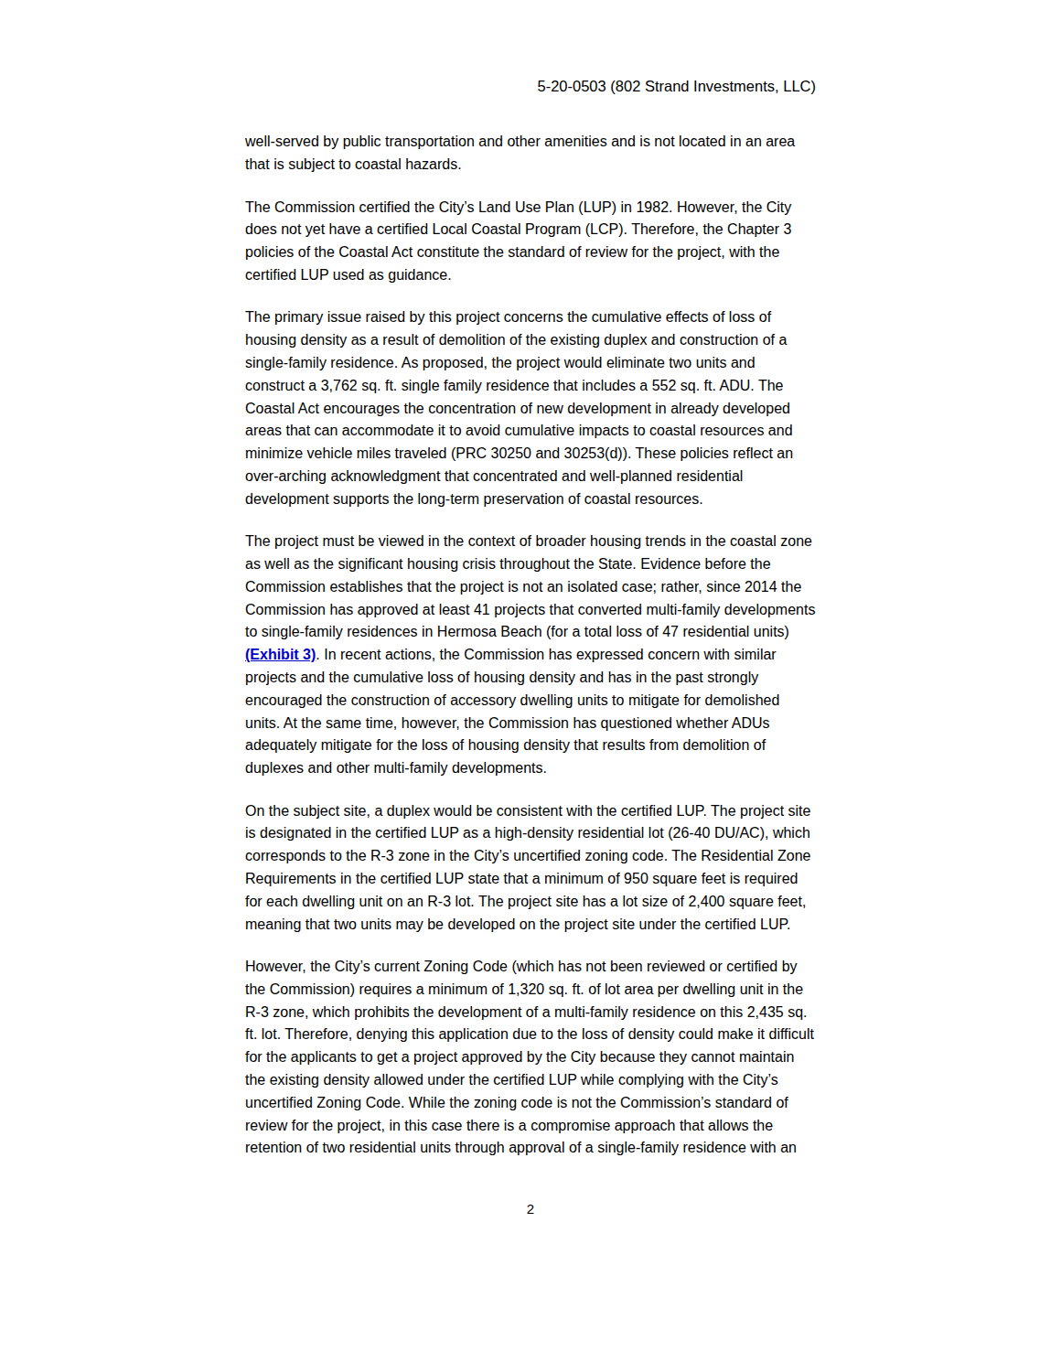5-20-0503 (802 Strand Investments, LLC)
well-served by public transportation and other amenities and is not located in an area that is subject to coastal hazards.
The Commission certified the City’s Land Use Plan (LUP) in 1982. However, the City does not yet have a certified Local Coastal Program (LCP). Therefore, the Chapter 3 policies of the Coastal Act constitute the standard of review for the project, with the certified LUP used as guidance.
The primary issue raised by this project concerns the cumulative effects of loss of housing density as a result of demolition of the existing duplex and construction of a single-family residence. As proposed, the project would eliminate two units and construct a 3,762 sq. ft. single family residence that includes a 552 sq. ft. ADU. The Coastal Act encourages the concentration of new development in already developed areas that can accommodate it to avoid cumulative impacts to coastal resources and minimize vehicle miles traveled (PRC 30250 and 30253(d)). These policies reflect an over-arching acknowledgment that concentrated and well-planned residential development supports the long-term preservation of coastal resources.
The project must be viewed in the context of broader housing trends in the coastal zone as well as the significant housing crisis throughout the State. Evidence before the Commission establishes that the project is not an isolated case; rather, since 2014 the Commission has approved at least 41 projects that converted multi-family developments to single-family residences in Hermosa Beach (for a total loss of 47 residential units) (Exhibit 3). In recent actions, the Commission has expressed concern with similar projects and the cumulative loss of housing density and has in the past strongly encouraged the construction of accessory dwelling units to mitigate for demolished units. At the same time, however, the Commission has questioned whether ADUs adequately mitigate for the loss of housing density that results from demolition of duplexes and other multi-family developments.
On the subject site, a duplex would be consistent with the certified LUP. The project site is designated in the certified LUP as a high-density residential lot (26-40 DU/AC), which corresponds to the R-3 zone in the City’s uncertified zoning code. The Residential Zone Requirements in the certified LUP state that a minimum of 950 square feet is required for each dwelling unit on an R-3 lot. The project site has a lot size of 2,400 square feet, meaning that two units may be developed on the project site under the certified LUP.
However, the City’s current Zoning Code (which has not been reviewed or certified by the Commission) requires a minimum of 1,320 sq. ft. of lot area per dwelling unit in the R-3 zone, which prohibits the development of a multi-family residence on this 2,435 sq. ft. lot. Therefore, denying this application due to the loss of density could make it difficult for the applicants to get a project approved by the City because they cannot maintain the existing density allowed under the certified LUP while complying with the City’s uncertified Zoning Code. While the zoning code is not the Commission’s standard of review for the project, in this case there is a compromise approach that allows the retention of two residential units through approval of a single-family residence with an
2